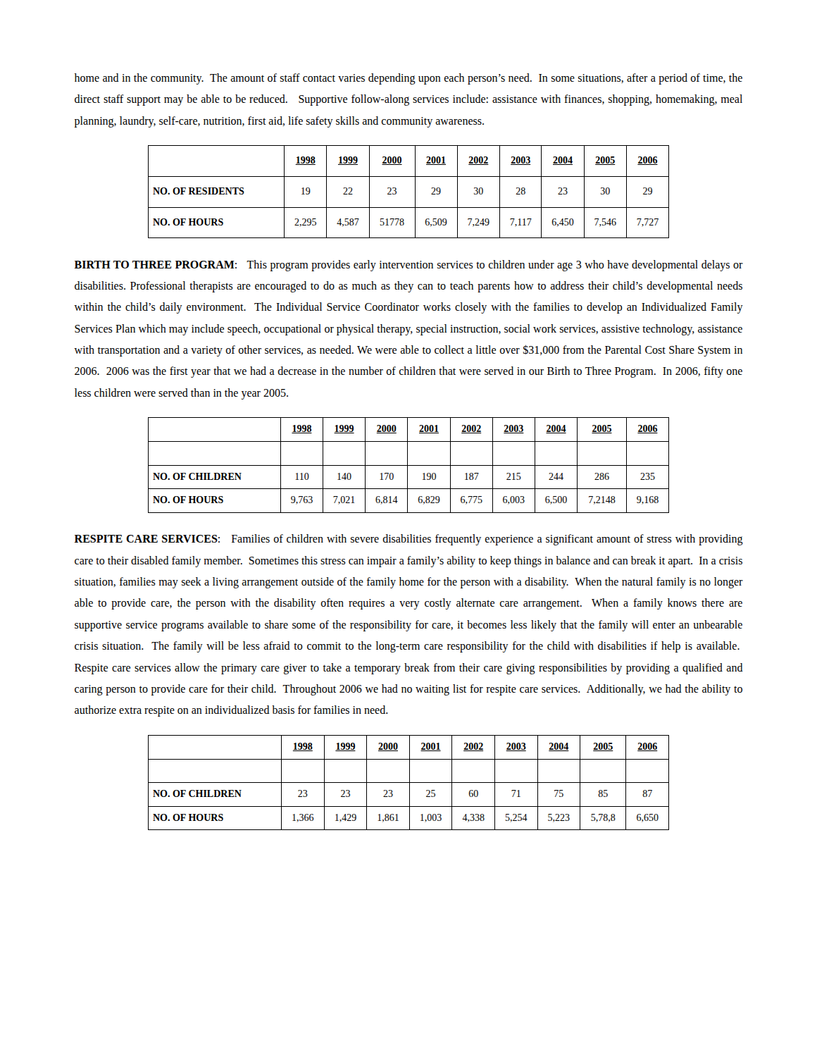home and in the community. The amount of staff contact varies depending upon each person’s need. In some situations, after a period of time, the direct staff support may be able to be reduced. Supportive follow-along services include: assistance with finances, shopping, homemaking, meal planning, laundry, self-care, nutrition, first aid, life safety skills and community awareness.
| | 1998 | 1999 | 2000 | 2001 | 2002 | 2003 | 2004 | 2005 | 2006 |
| NO. OF RESIDENTS | 19 | 22 | 23 | 29 | 30 | 28 | 23 | 30 | 29 |
| NO. OF HOURS | 2,295 | 4,587 | 51778 | 6,509 | 7,249 | 7,117 | 6,450 | 7,546 | 7,727 |
BIRTH TO THREE PROGRAM: This program provides early intervention services to children under age 3 who have developmental delays or disabilities. Professional therapists are encouraged to do as much as they can to teach parents how to address their child’s developmental needs within the child’s daily environment. The Individual Service Coordinator works closely with the families to develop an Individualized Family Services Plan which may include speech, occupational or physical therapy, special instruction, social work services, assistive technology, assistance with transportation and a variety of other services, as needed. We were able to collect a little over $31,000 from the Parental Cost Share System in 2006. 2006 was the first year that we had a decrease in the number of children that were served in our Birth to Three Program. In 2006, fifty one less children were served than in the year 2005.
| | 1998 | 1999 | 2000 | 2001 | 2002 | 2003 | 2004 | 2005 | 2006 |
| NO. OF CHILDREN | 110 | 140 | 170 | 190 | 187 | 215 | 244 | 286 | 235 |
| NO. OF HOURS | 9,763 | 7,021 | 6,814 | 6,829 | 6,775 | 6,003 | 6,500 | 7,2148 | 9,168 |
RESPITE CARE SERVICES: Families of children with severe disabilities frequently experience a significant amount of stress with providing care to their disabled family member. Sometimes this stress can impair a family’s ability to keep things in balance and can break it apart. In a crisis situation, families may seek a living arrangement outside of the family home for the person with a disability. When the natural family is no longer able to provide care, the person with the disability often requires a very costly alternate care arrangement. When a family knows there are supportive service programs available to share some of the responsibility for care, it becomes less likely that the family will enter an unbearable crisis situation. The family will be less afraid to commit to the long-term care responsibility for the child with disabilities if help is available. Respite care services allow the primary care giver to take a temporary break from their care giving responsibilities by providing a qualified and caring person to provide care for their child. Throughout 2006 we had no waiting list for respite care services. Additionally, we had the ability to authorize extra respite on an individualized basis for families in need.
| | 1998 | 1999 | 2000 | 2001 | 2002 | 2003 | 2004 | 2005 | 2006 |
| NO. OF CHILDREN | 23 | 23 | 23 | 25 | 60 | 71 | 75 | 85 | 87 |
| NO. OF HOURS | 1,366 | 1,429 | 1,861 | 1,003 | 4,338 | 5,254 | 5,223 | 5,78,8 | 6,650 |